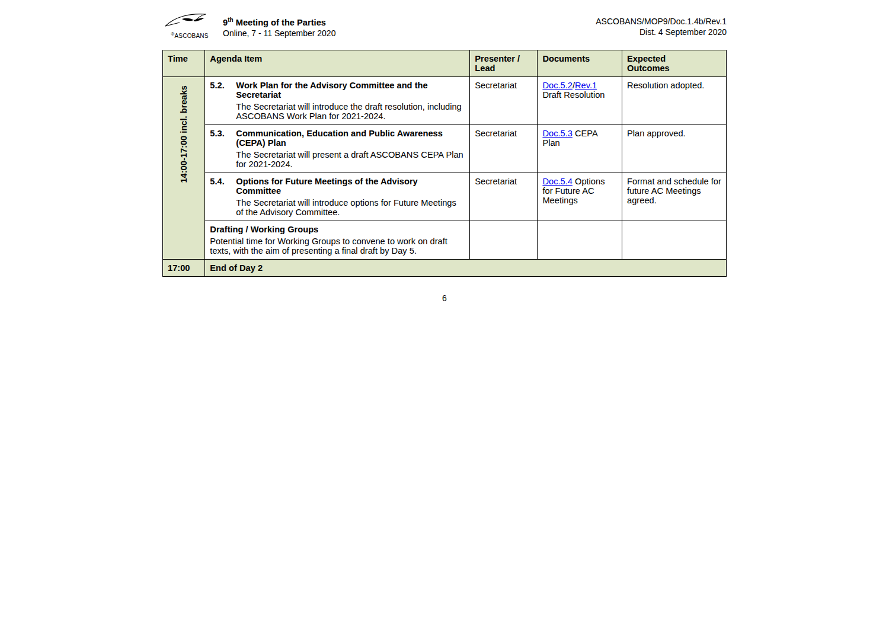®ASCOBANS
9th Meeting of the Parties
Online, 7 - 11 September 2020
ASCOBANS/MOP9/Doc.1.4b/Rev.1
Dist. 4 September 2020
| Time | Agenda Item | Presenter / Lead | Documents | Expected Outcomes |
| --- | --- | --- | --- | --- |
| 14:00-17:00 incl. breaks | 5.2. Work Plan for the Advisory Committee and the Secretariat The Secretariat will introduce the draft resolution, including ASCOBANS Work Plan for 2021-2024. | Secretariat | Doc.5.2 / Rev.1 Draft Resolution | Resolution adopted. |
| 5.3. Communication, Education and Public Awareness (CEPA) Plan The Secretariat will present a draft ASCOBANS CEPA Plan for 2021-2024. | Secretariat | Doc.5.3 CEPA Plan | Plan approved. |
| 5.4. Options for Future Meetings of the Advisory Committee The Secretariat will introduce options for Future Meetings of the Advisory Committee. | Secretariat | Doc.5.4 Options for Future AC Meetings | Format and schedule for future AC Meetings agreed. |
| Drafting / Working Groups Potential time for Working Groups to convene to work on draft texts, with the aim of presenting a final draft by Day 5. | | | |
| 17:00 | End of Day 2 |
6